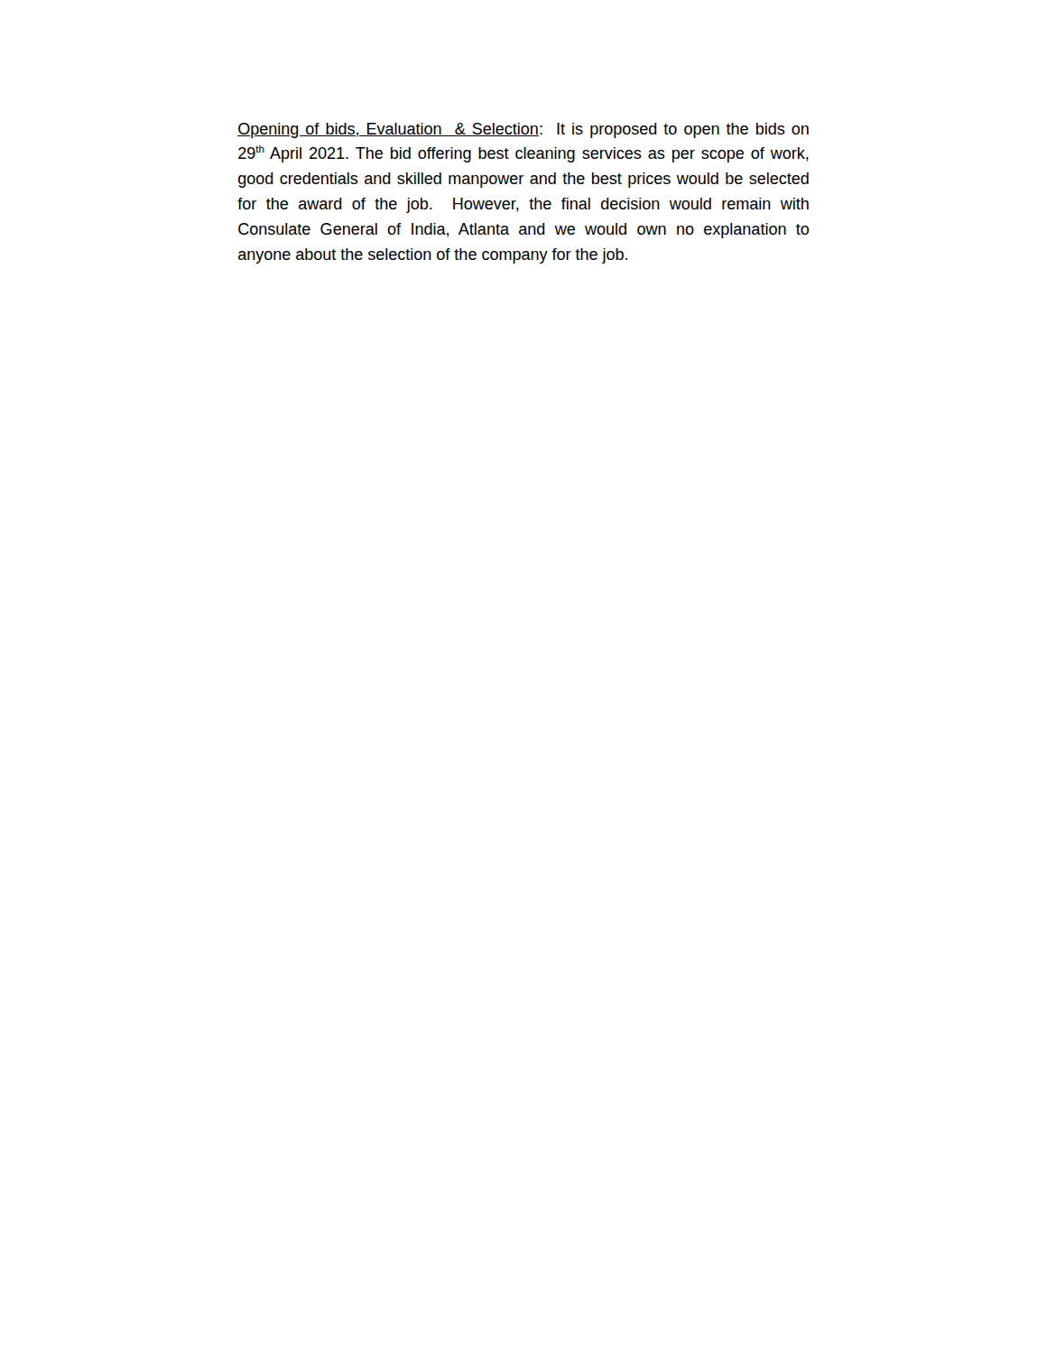Opening of bids, Evaluation & Selection: It is proposed to open the bids on 29th April 2021. The bid offering best cleaning services as per scope of work, good credentials and skilled manpower and the best prices would be selected for the award of the job. However, the final decision would remain with Consulate General of India, Atlanta and we would own no explanation to anyone about the selection of the company for the job.